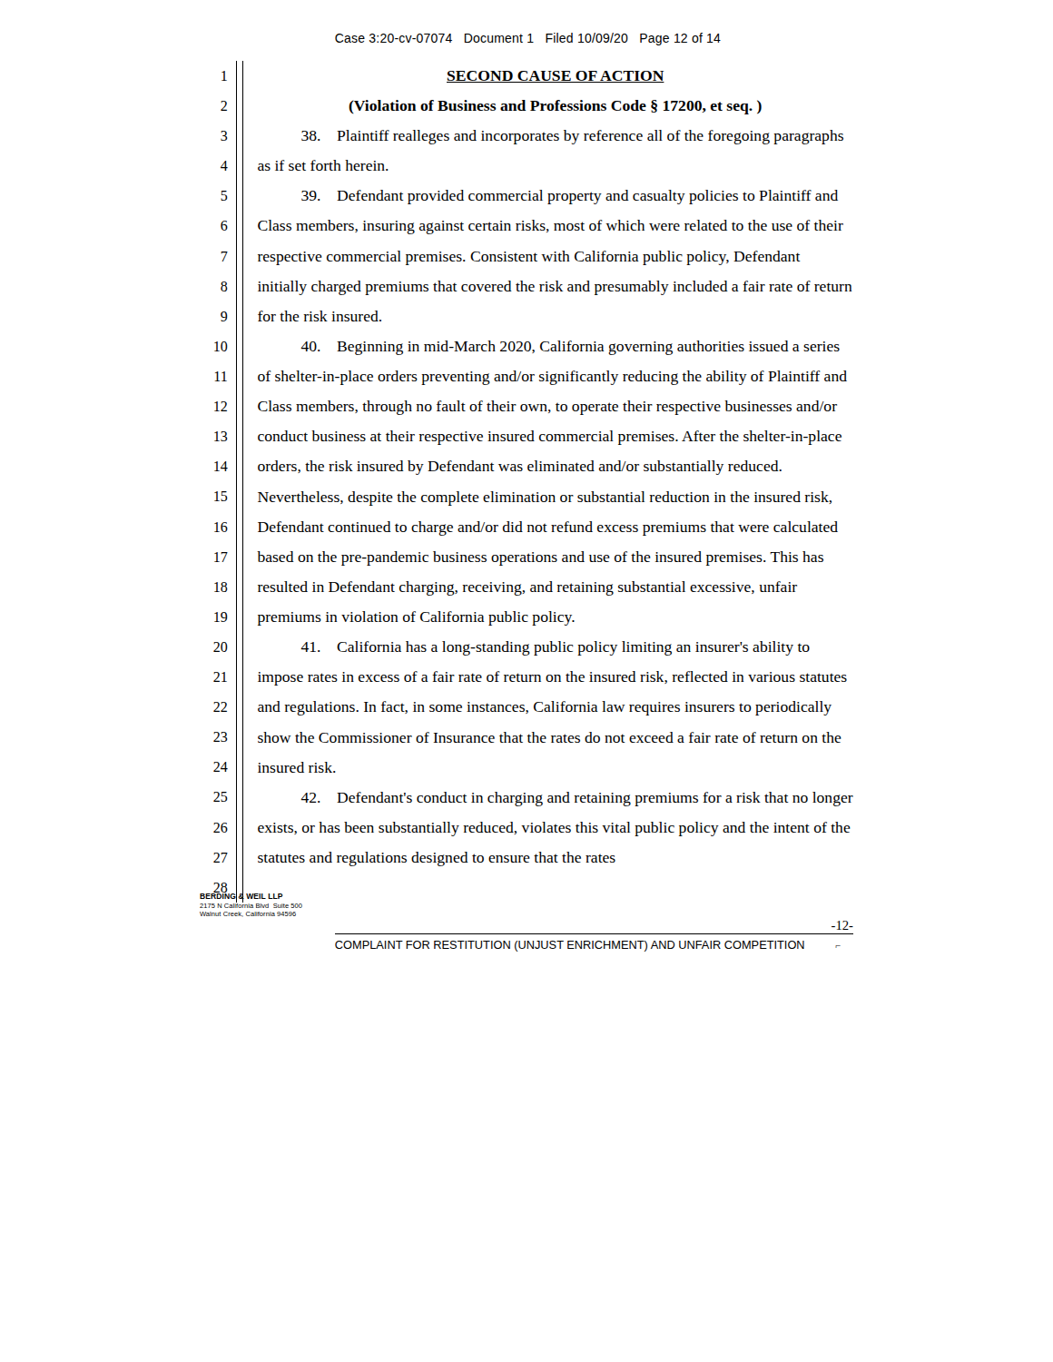Case 3:20-cv-07074 Document 1 Filed 10/09/20 Page 12 of 14
1
2
3
4
5
6
7
8
9
10
11
12
13
14
15
16
17
18
19
20
21
22
23
24
25
26
27
28
SECOND CAUSE OF ACTION
(Violation of Business and Professions Code § 17200, et seq. )
38. Plaintiff realleges and incorporates by reference all of the foregoing paragraphs as if set forth herein.
39. Defendant provided commercial property and casualty policies to Plaintiff and Class members, insuring against certain risks, most of which were related to the use of their respective commercial premises. Consistent with California public policy, Defendant initially charged premiums that covered the risk and presumably included a fair rate of return for the risk insured.
40. Beginning in mid-March 2020, California governing authorities issued a series of shelter-in-place orders preventing and/or significantly reducing the ability of Plaintiff and Class members, through no fault of their own, to operate their respective businesses and/or conduct business at their respective insured commercial premises. After the shelter-in-place orders, the risk insured by Defendant was eliminated and/or substantially reduced. Nevertheless, despite the complete elimination or substantial reduction in the insured risk, Defendant continued to charge and/or did not refund excess premiums that were calculated based on the pre-pandemic business operations and use of the insured premises. This has resulted in Defendant charging, receiving, and retaining substantial excessive, unfair premiums in violation of California public policy.
41. California has a long-standing public policy limiting an insurer's ability to impose rates in excess of a fair rate of return on the insured risk, reflected in various statutes and regulations. In fact, in some instances, California law requires insurers to periodically show the Commissioner of Insurance that the rates do not exceed a fair rate of return on the insured risk.
42. Defendant's conduct in charging and retaining premiums for a risk that no longer exists, or has been substantially reduced, violates this vital public policy and the intent of the statutes and regulations designed to ensure that the rates
BERDING & WEIL LLP
2175 N California Blvd Suite 500
Walnut Creek, California 94596
-12-
COMPLAINT FOR RESTITUTION (UNJUST ENRICHMENT) AND UNFAIR COMPETITION⌐